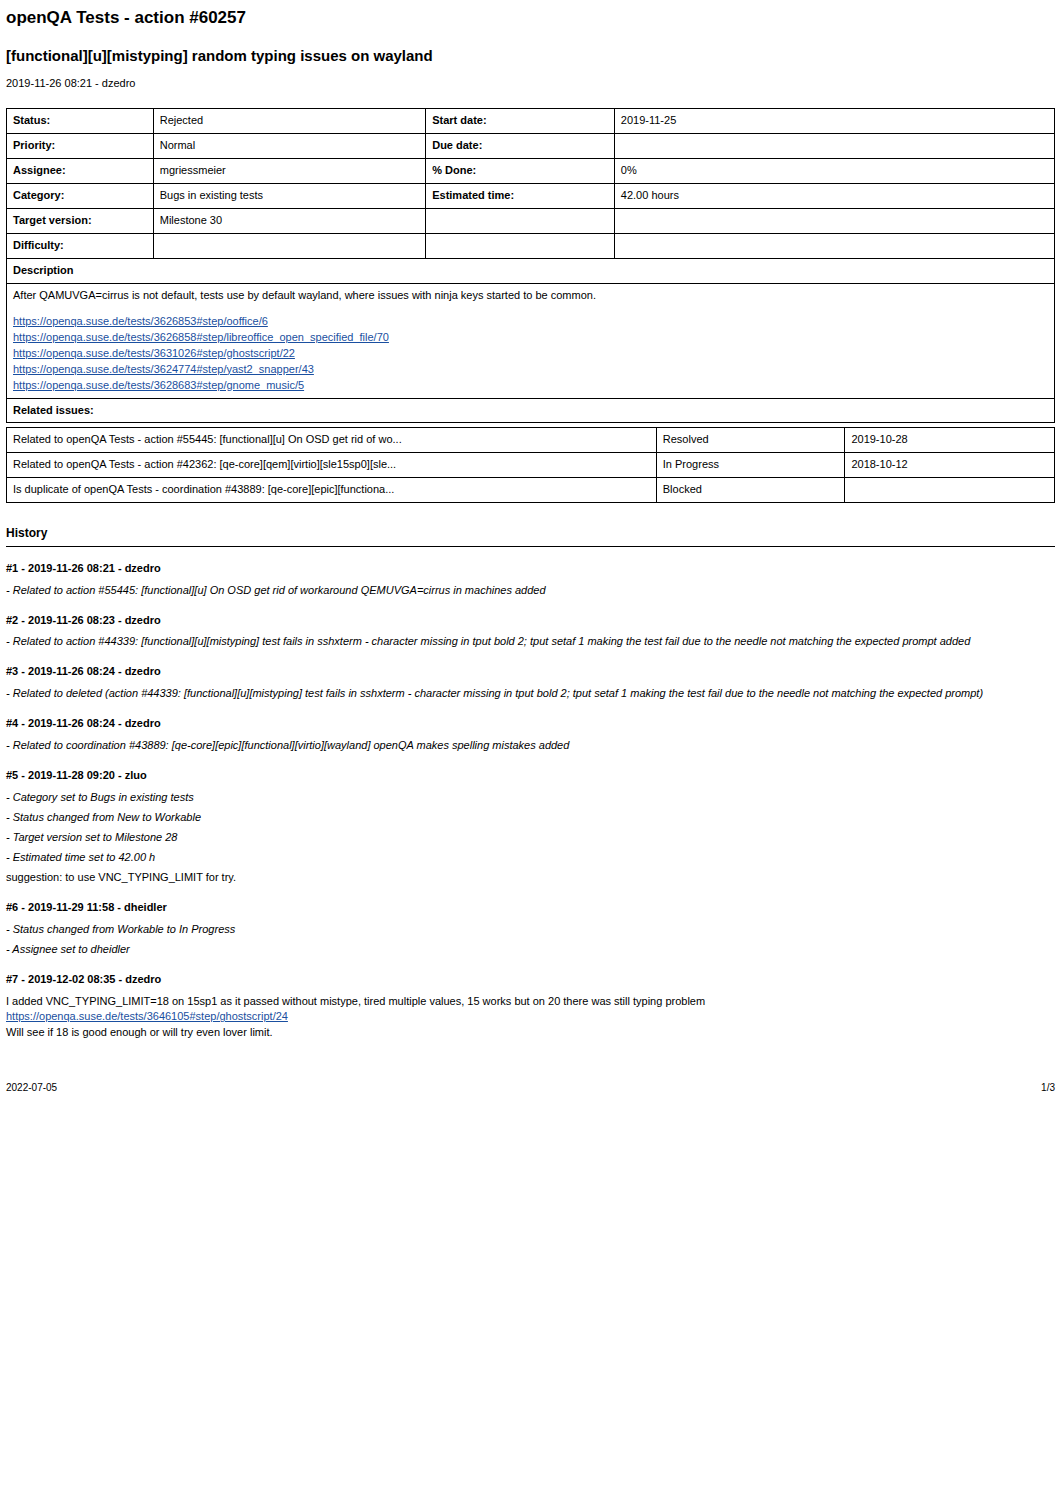openQA Tests - action #60257
[functional][u][mistyping] random typing issues on wayland
2019-11-26 08:21 - dzedro
| Status: | Rejected | Start date: | 2019-11-25 |
| Priority: | Normal | Due date: | |
| Assignee: | mgriessmeier | % Done: | 0% |
| Category: | Bugs in existing tests | Estimated time: | 42.00 hours |
| Target version: | Milestone 30 | | |
| Difficulty: | | | |
| Description |
| After QAMUVGA=cirrus is not default, tests use by default wayland, where issues with ninja keys started to be common. https://openqa.suse.de/tests/3626853#step/ooffice/6 https://openqa.suse.de/tests/3626858#step/libreoffice_open_specified_file/70 https://openqa.suse.de/tests/3631026#step/ghostscript/22 https://openqa.suse.de/tests/3624774#step/yast2_snapper/43 https://openqa.suse.de/tests/3628683#step/gnome_music/5 |
| Related issues: |
| Related to openQA Tests - action #55445: [functional][u] On OSD get rid of wo... | Resolved | 2019-10-28 |
| Related to openQA Tests - action #42362: [qe-core][qem][virtio][sle15sp0][sle... | In Progress | 2018-10-12 |
| Is duplicate of openQA Tests - coordination #43889: [qe-core][epic][functiona... | Blocked | |
History
#1 - 2019-11-26 08:21 - dzedro
- Related to action #55445: [functional][u] On OSD get rid of workaround QEMUVGA=cirrus in machines added
#2 - 2019-11-26 08:23 - dzedro
- Related to action #44339: [functional][u][mistyping] test fails in sshxterm - character missing in tput bold 2; tput setaf 1 making the test fail due to the needle not matching the expected prompt added
#3 - 2019-11-26 08:24 - dzedro
- Related to deleted (action #44339: [functional][u][mistyping] test fails in sshxterm - character missing in tput bold 2; tput setaf 1 making the test fail due to the needle not matching the expected prompt)
#4 - 2019-11-26 08:24 - dzedro
- Related to coordination #43889: [qe-core][epic][functional][virtio][wayland] openQA makes spelling mistakes added
#5 - 2019-11-28 09:20 - zluo
- Category set to Bugs in existing tests
- Status changed from New to Workable
- Target version set to Milestone 28
- Estimated time set to 42.00 h
suggestion: to use VNC_TYPING_LIMIT for try.
#6 - 2019-11-29 11:58 - dheidler
- Status changed from Workable to In Progress
- Assignee set to dheidler
#7 - 2019-12-02 08:35 - dzedro
I added VNC_TYPING_LIMIT=18 on 15sp1 as it passed without mistype, tired multiple values, 15 works but on 20 there was still typing problem
https://openqa.suse.de/tests/3646105#step/ghostscript/24
Will see if 18 is good enough or will try even lover limit.
2022-07-05 1/3